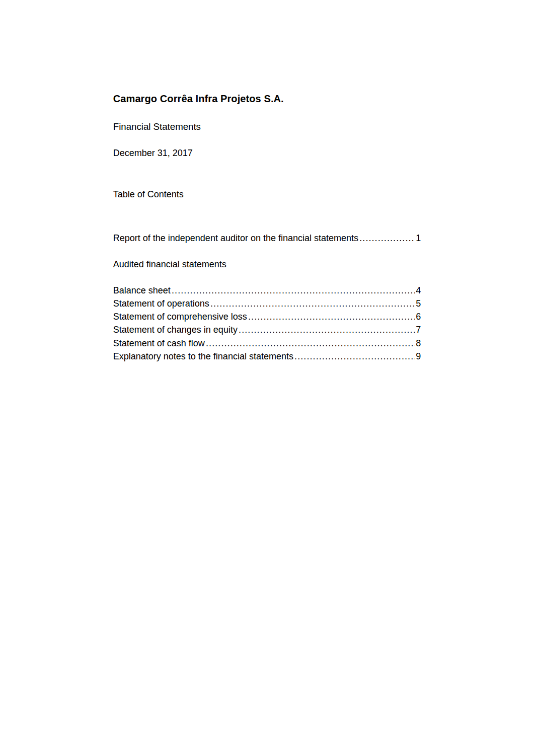Camargo Corrêa Infra Projetos S.A.
Financial Statements
December 31, 2017
Table of Contents
Report of the independent auditor on the financial statements ............................................................................................................................................................ 1
Audited financial statements
Balance sheet ............................................................................................................................................................ 4
Statement of operations ............................................................................................................................................................ 5
Statement of comprehensive loss ............................................................................................................................................................ 6
Statement of changes in equity ............................................................................................................................................................ 7
Statement of cash flow ............................................................................................................................................................ 8
Explanatory notes to the financial statements ............................................................................................................................................................ 9